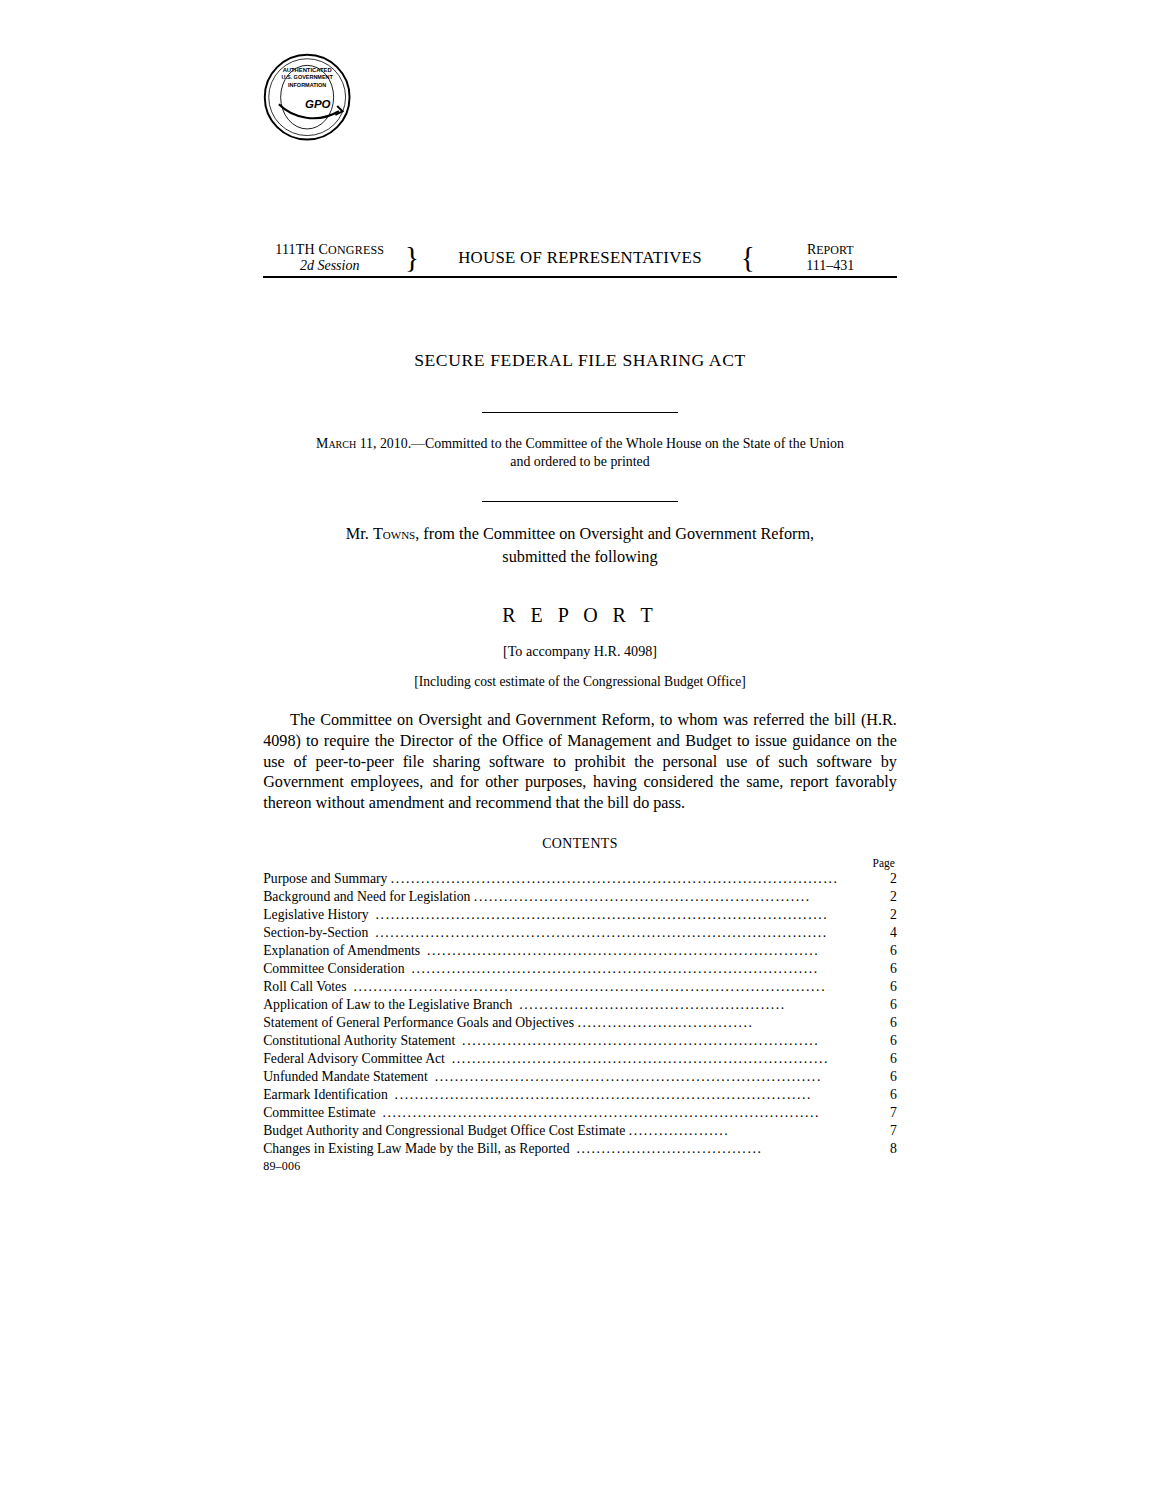AUTHENTICATED U.S. GOVERNMENT INFORMATION GPO
| 111 TH C ONGRESS 2d Session | } | HOUSE OF REPRESENTATIVES | { | R EPORT 111–431 |
SECURE FEDERAL FILE SHARING ACT
March 11, 2010.—Committed to the Committee of the Whole House on the State of the Union and ordered to be printed
Mr. Towns, from the Committee on Oversight and Government Reform, submitted the following
R E P O R T
[To accompany H.R. 4098]
[Including cost estimate of the Congressional Budget Office]
The Committee on Oversight and Government Reform, to whom was referred the bill (H.R. 4098) to require the Director of the Office of Management and Budget to issue guidance on the use of peer-to-peer file sharing software to prohibit the personal use of such software by Government employees, and for other purposes, having considered the same, report favorably thereon without amendment and recommend that the bill do pass.
CONTENTS
Page
| Purpose and Summary ......................................................................................... | 2 |
| Background and Need for Legislation ................................................................... | 2 |
| Legislative History .......................................................................................... | 2 |
| Section-by-Section .......................................................................................... | 4 |
| Explanation of Amendments .............................................................................. | 6 |
| Committee Consideration ................................................................................. | 6 |
| Roll Call Votes .............................................................................................. | 6 |
| Application of Law to the Legislative Branch ..................................................... | 6 |
| Statement of General Performance Goals and Objectives ................................... | 6 |
| Constitutional Authority Statement ....................................................................... | 6 |
| Federal Advisory Committee Act ........................................................................... | 6 |
| Unfunded Mandate Statement ............................................................................. | 6 |
| Earmark Identification ................................................................................... | 6 |
| Committee Estimate ....................................................................................... | 7 |
| Budget Authority and Congressional Budget Office Cost Estimate .................... | 7 |
| Changes in Existing Law Made by the Bill, as Reported ..................................... | 8 |
89–006